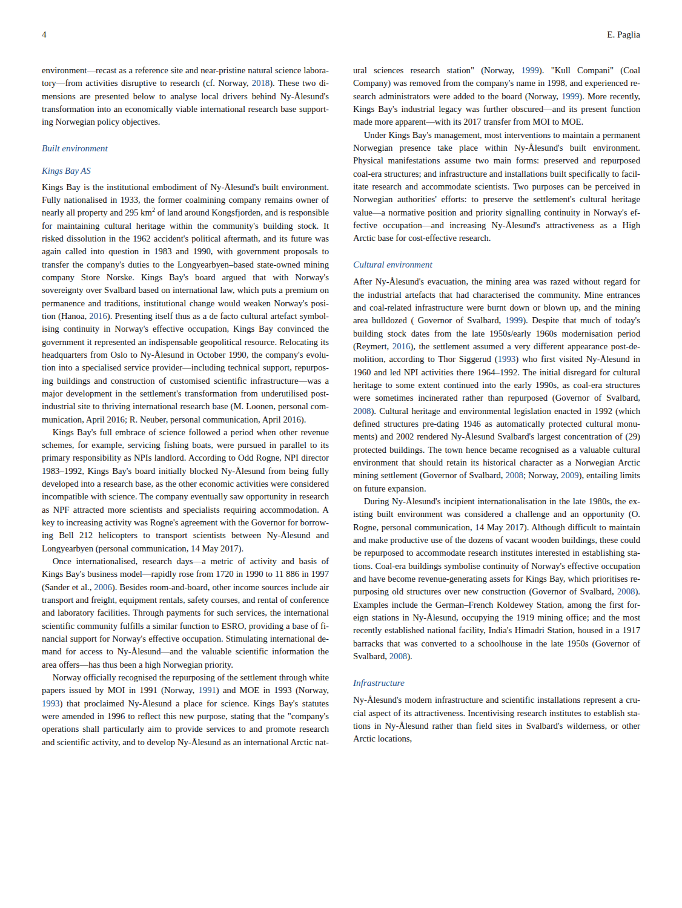4 E. Paglia
environment—recast as a reference site and near-pristine natural science laboratory—from activities disruptive to research (cf. Norway, 2018). These two dimensions are presented below to analyse local drivers behind Ny-Ålesund's transformation into an economically viable international research base supporting Norwegian policy objectives.
Built environment
Kings Bay AS
Kings Bay is the institutional embodiment of Ny-Ålesund's built environment. Fully nationalised in 1933, the former coalmining company remains owner of nearly all property and 295 km2 of land around Kongsfjorden, and is responsible for maintaining cultural heritage within the community's building stock. It risked dissolution in the 1962 accident's political aftermath, and its future was again called into question in 1983 and 1990, with government proposals to transfer the company's duties to the Longyearbyen–based state-owned mining company Store Norske. Kings Bay's board argued that with Norway's sovereignty over Svalbard based on international law, which puts a premium on permanence and traditions, institutional change would weaken Norway's position (Hanoa, 2016). Presenting itself thus as a de facto cultural artefact symbolising continuity in Norway's effective occupation, Kings Bay convinced the government it represented an indispensable geopolitical resource. Relocating its headquarters from Oslo to Ny-Ålesund in October 1990, the company's evolution into a specialised service provider—including technical support, repurposing buildings and construction of customised scientific infrastructure—was a major development in the settlement's transformation from underutilised post-industrial site to thriving international research base (M. Loonen, personal communication, April 2016; R. Neuber, personal communication, April 2016).
Kings Bay's full embrace of science followed a period when other revenue schemes, for example, servicing fishing boats, were pursued in parallel to its primary responsibility as NPIs landlord. According to Odd Rogne, NPI director 1983–1992, Kings Bay's board initially blocked Ny-Ålesund from being fully developed into a research base, as the other economic activities were considered incompatible with science. The company eventually saw opportunity in research as NPF attracted more scientists and specialists requiring accommodation. A key to increasing activity was Rogne's agreement with the Governor for borrowing Bell 212 helicopters to transport scientists between Ny-Ålesund and Longyearbyen (personal communication, 14 May 2017).
Once internationalised, research days—a metric of activity and basis of Kings Bay's business model—rapidly rose from 1720 in 1990 to 11 886 in 1997 (Sander et al., 2006). Besides room-and-board, other income sources include air transport and freight, equipment rentals, safety courses, and rental of conference and laboratory facilities. Through payments for such services, the international scientific community fulfills a similar function to ESRO, providing a base of financial support for Norway's effective occupation. Stimulating international demand for access to Ny-Ålesund—and the valuable scientific information the area offers—has thus been a high Norwegian priority.
Norway officially recognised the repurposing of the settlement through white papers issued by MOI in 1991 (Norway, 1991) and MOE in 1993 (Norway, 1993) that proclaimed Ny-Ålesund a place for science. Kings Bay's statutes were amended in 1996 to reflect this new purpose, stating that the "company's operations shall particularly aim to provide services to and promote research and scientific activity, and to develop Ny-Ålesund as an international Arctic natural sciences research station" (Norway, 1999). "Kull Compani" (Coal Company) was removed from the company's name in 1998, and experienced research administrators were added to the board (Norway, 1999). More recently, Kings Bay's industrial legacy was further obscured—and its present function made more apparent—with its 2017 transfer from MOI to MOE.
Under Kings Bay's management, most interventions to maintain a permanent Norwegian presence take place within Ny-Ålesund's built environment. Physical manifestations assume two main forms: preserved and repurposed coal-era structures; and infrastructure and installations built specifically to facilitate research and accommodate scientists. Two purposes can be perceived in Norwegian authorities' efforts: to preserve the settlement's cultural heritage value—a normative position and priority signalling continuity in Norway's effective occupation—and increasing Ny-Ålesund's attractiveness as a High Arctic base for cost-effective research.
Cultural environment
After Ny-Ålesund's evacuation, the mining area was razed without regard for the industrial artefacts that had characterised the community. Mine entrances and coal-related infrastructure were burnt down or blown up, and the mining area bulldozed ( Governor of Svalbard, 1999). Despite that much of today's building stock dates from the late 1950s/early 1960s modernisation period (Reymert, 2016), the settlement assumed a very different appearance post-demolition, according to Thor Siggerud (1993) who first visited Ny-Ålesund in 1960 and led NPI activities there 1964–1992. The initial disregard for cultural heritage to some extent continued into the early 1990s, as coal-era structures were sometimes incinerated rather than repurposed (Governor of Svalbard, 2008). Cultural heritage and environmental legislation enacted in 1992 (which defined structures pre-dating 1946 as automatically protected cultural monuments) and 2002 rendered Ny-Ålesund Svalbard's largest concentration of (29) protected buildings. The town hence became recognised as a valuable cultural environment that should retain its historical character as a Norwegian Arctic mining settlement (Governor of Svalbard, 2008; Norway, 2009), entailing limits on future expansion.
During Ny-Ålesund's incipient internationalisation in the late 1980s, the existing built environment was considered a challenge and an opportunity (O. Rogne, personal communication, 14 May 2017). Although difficult to maintain and make productive use of the dozens of vacant wooden buildings, these could be repurposed to accommodate research institutes interested in establishing stations. Coal-era buildings symbolise continuity of Norway's effective occupation and have become revenue-generating assets for Kings Bay, which prioritises repurposing old structures over new construction (Governor of Svalbard, 2008). Examples include the German–French Koldewey Station, among the first foreign stations in Ny-Ålesund, occupying the 1919 mining office; and the most recently established national facility, India's Himadri Station, housed in a 1917 barracks that was converted to a schoolhouse in the late 1950s (Governor of Svalbard, 2008).
Infrastructure
Ny-Ålesund's modern infrastructure and scientific installations represent a crucial aspect of its attractiveness. Incentivising research institutes to establish stations in Ny-Ålesund rather than field sites in Svalbard's wilderness, or other Arctic locations,